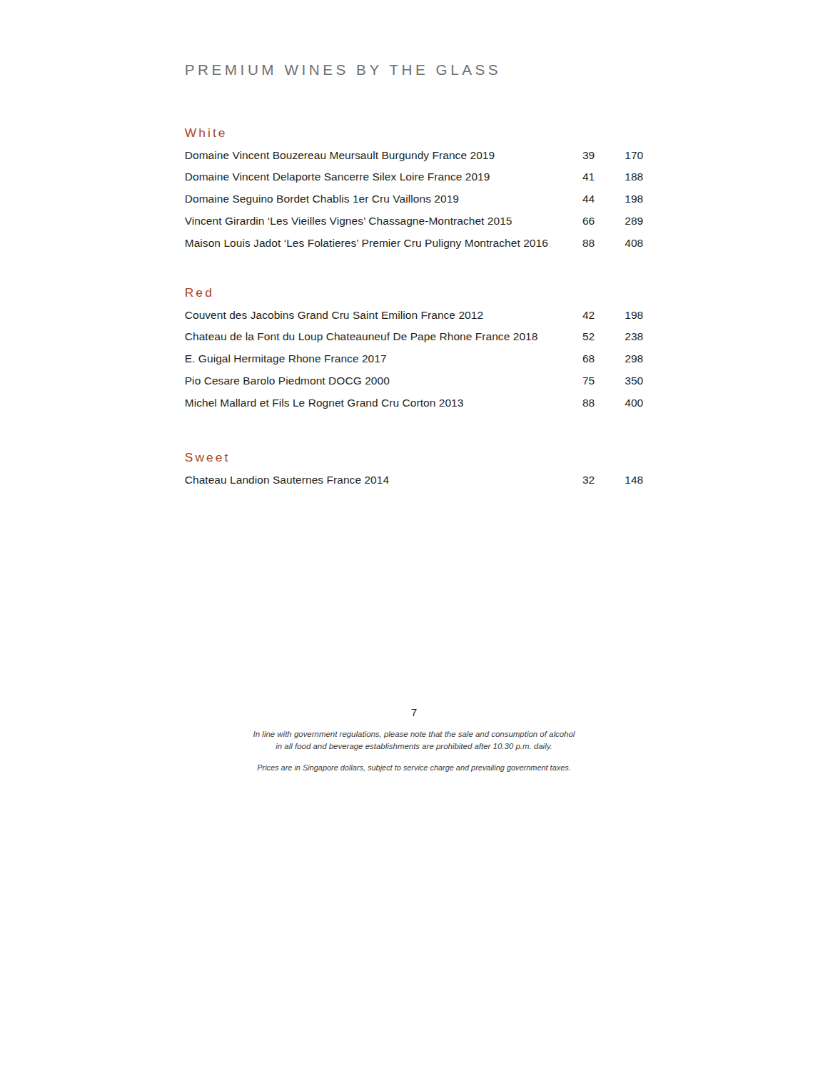Premium Wines by the Glass
White
| Domaine Vincent Bouzereau Meursault Burgundy France 2019 | 39 | 170 |
| Domaine Vincent Delaporte Sancerre Silex Loire France 2019 | 41 | 188 |
| Domaine Seguino Bordet Chablis 1er Cru Vaillons 2019 | 44 | 198 |
| Vincent Girardin ‘Les Vieilles Vignes’ Chassagne-Montrachet 2015 | 66 | 289 |
| Maison Louis Jadot ‘Les Folatieres’ Premier Cru Puligny Montrachet 2016 | 88 | 408 |
Red
| Couvent des Jacobins Grand Cru Saint Emilion France 2012 | 42 | 198 |
| Chateau de la Font du Loup Chateauneuf De Pape Rhone France 2018 | 52 | 238 |
| E. Guigal Hermitage Rhone France 2017 | 68 | 298 |
| Pio Cesare Barolo Piedmont DOCG 2000 | 75 | 350 |
| Michel Mallard et Fils Le Rognet Grand Cru Corton 2013 | 88 | 400 |
Sweet
| Chateau Landion Sauternes France 2014 | 32 | 148 |
7
In line with government regulations, please note that the sale and consumption of alcohol
in all food and beverage establishments are prohibited after 10.30 p.m. daily.
Prices are in Singapore dollars, subject to service charge and prevailing government taxes.